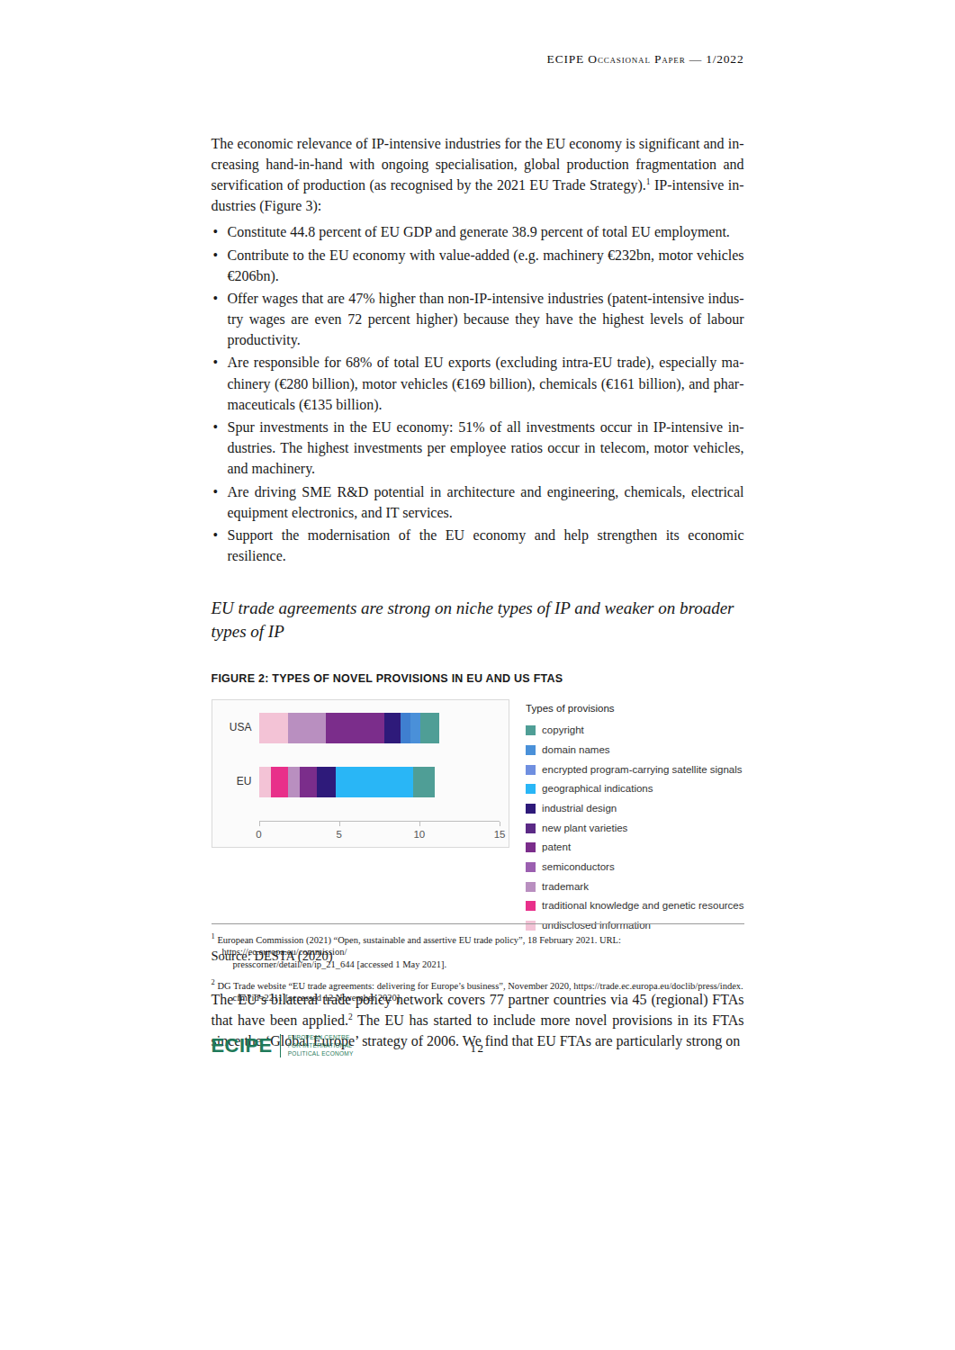ECIPE Occasional Paper — 1/2022
The economic relevance of IP-intensive industries for the EU economy is significant and increasing hand-in-hand with ongoing specialisation, global production fragmentation and servification of production (as recognised by the 2021 EU Trade Strategy).1 IP-intensive industries (Figure 3):
Constitute 44.8 percent of EU GDP and generate 38.9 percent of total EU employment.
Contribute to the EU economy with value-added (e.g. machinery €232bn, motor vehicles €206bn).
Offer wages that are 47% higher than non-IP-intensive industries (patent-intensive industry wages are even 72 percent higher) because they have the highest levels of labour productivity.
Are responsible for 68% of total EU exports (excluding intra-EU trade), especially machinery (€280 billion), motor vehicles (€169 billion), chemicals (€161 billion), and pharmaceuticals (€135 billion).
Spur investments in the EU economy: 51% of all investments occur in IP-intensive industries. The highest investments per employee ratios occur in telecom, motor vehicles, and machinery.
Are driving SME R&D potential in architecture and engineering, chemicals, electrical equipment electronics, and IT services.
Support the modernisation of the EU economy and help strengthen its economic resilience.
EU trade agreements are strong on niche types of IP and weaker on broader types of IP
FIGURE 2: TYPES OF NOVEL PROVISIONS IN EU AND US FTAS
USA
EU
0
5
10
15
Types of provisions
copyright
domain names
encrypted program-carrying satellite signals
geographical indications
industrial design
new plant varieties
patent
semiconductors
trademark
traditional knowledge and genetic resources
undisclosed information
Source: DESTA (2020)
The EU’s bilateral trade policy network covers 77 partner countries via 45 (regional) FTAs that have been applied.2 The EU has started to include more novel provisions in its FTAs since the ‘Global Europe’ strategy of 2006. We find that EU FTAs are particularly strong on
1 European Commission (2021) “Open, sustainable and assertive EU trade policy”, 18 February 2021. URL: https://ec.europa.eu/commission/presscorner/detail/en/ip_21_644 [accessed 1 May 2021].
2 DG Trade website “EU trade agreements: delivering for Europe’s business”, November 2020, https://trade.ec.europa.eu/doclib/press/index.cfm?id=2211 [accessed 12 November 2020]
ECIPE
European Centre
for International
Political Economy
12